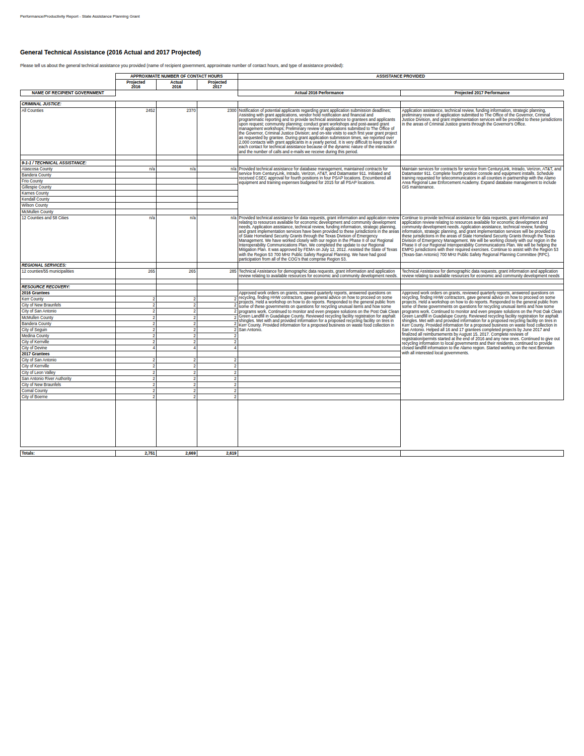Performance/Productivity Report - State Assistance Planning Grant
General Technical Assistance (2016 Actual and 2017 Projected)
Please tell us about the general technical assistance you provided (name of recipient government, approximate number of contact hours, and type of assistance provided):
| | APPROXIMATE NUMBER OF CONTACT HOURS | ASSISTANCE PROVIDED |
| --- | --- | --- |
| | Projected 2016 | Actual 2016 | Projected 2017 | | |
| NAME OF RECIPIENT GOVERNMENT | | | | Actual 2016 Performance | Projected 2017 Performance |
| CRIMINAL JUSTICE: | | | | | |
| All Counties | 2452 | 2370 | 2300 | Notification of potential applicants regarding grant application submission deadlines; Assisting with grant applications, vendor hold notification and financial and programmatic reporting and to provide technical assistance to grantees and applicants upon request; community planning; conduct grant workshops and post-award grant management workshops; Preliminary review of applications submitted to The Office of the Governor, Criminal Justice Division; and on-site visits to each first year grant project as requested by grantee. During grant application submission times, we reported over 2,000 contacts with grant applicants in a yearly period. It is very difficult to keep track of each contact for technical assistance because of the dynamic nature of the interaction and the number of calls and e-mails we receive during this period. | Application assistance, technical review, funding information, strategic planning, preliminary review of application submitted to The Office of the Governor, Criminal Justice Division, and grant implementation services will be provided to these jurisdictions in the areas of Criminal Justice grants through the Governor's Office. |
| 9-1-1 / TECHNICAL ASSISTANCE: | | | | | |
| Atascosa County | n/a | n/a | n/a | Provided technical assistance for database management, maintained contracts for service from CenturyLink, Intrado, Verizon, AT&T, and Datamaster 911. Initiated and received CSEC approval for fourth positions in four PSAP locations. Encumbered all equipment and training expenses budgeted for 2015 for all PSAP locations. | Maintain services for contracts for service from CenturyLink, Intrado, Verizon, AT&T, and Datamaster 911. Complete fourth position console and equipment installs. Schedule training requested for telecommunicators in all counties in partnership with the Alamo Area Regional Law Enforcement Academy. Expand database management to include GIS maintenance. |
| Bandera County | | | |
| Frio County | | | |
| Gillespie County | | | |
| Karnes County | | | |
| Kendall County | | | |
| Wilson County | | | |
| McMullen County | | | |
| 12 Counties and 58 Cities | n/a | n/a | n/a | Provided technical assistance for data requests, grant information and application review relating to resources available for economic development and community development needs. Application assistance, technical review, funding information, strategic planning, and grant implementation services have been provided to these jurisdictions in the areas of State Homeland Security Grants through the Texas Division of Emergency Management. We have worked closely with our region in the Phase II of our Regional Interoperability Communications Plan. We completed the update to our Regional Mitigation Plan. It was approved by FEMA on July 12, 2012. Assisted the State of Texas with the Region 53 700 MHz Public Safety Regional Planning. We have had good participation from all of the COG's that comprise Region 53. | Continue to provide technical assistance for data requests, grant information and application review relating to resources available for economic development and community development needs. Application assistance, technical review, funding information, strategic planning, and grant implementation services will be provided to these jurisdictions in the areas of State Homeland Security Grants through the Texas Division of Emergency Management. We will be working closely with our region in the Phase II of our Regional Interoperability Communications Plan. We will be helping the EMPG jurisdictions with their required exercises. Continue to assist with the Region 53 (Texas-San Antonio) 700 MHz Public Safety Regional Planning Committee (RPC). |
| REGIONAL SERVICES: | | | | | |
| 12 counties/55 municipalities | 265 | 265 | 285 | Technical Assistance for demographic data requests, grant information and application review relating to available resources for economic and community development needs. | Technical Assistance for demographic data requests, grant information and application review relating to available resources for economic and community development needs |
| RESOURCE RECOVERY: | | | | | |
| 2016 Grantees | | | | Approved work orders on grants, reviewed quarterly reports, answered questions on recycling, finding HHW contractors, gave general advice on how to proceed on some projects. Held a workshop on how to do reports. Responded to the general public from some of these governments on questions for recycling unusual items and how some programs work. Continued to monitor and even prepare solutions on the Post Oak Clean Green Landfill in Guadalupe County. Reviewed recycling facility registration for asphalt shingles. Met with and provided information for a proposed recycling facility on tires in Kerr County. Provided information for a proposed business on waste food collection in San Antonio. | Approved work orders on grants, reviewed quarterly reports, answered questions on recycling, finding HHW contractors, gave general advice on how to proceed on some projects. Held a workshop on how to do reports. Responded to the general public from some of these governments on questions for recycling unusual items and how some programs work. Continued to monitor and even prepare solutions on the Post Oak Clean Green Landfill in Guadalupe County. Reviewed recycling facility registration for asphalt shingles. Met with and provided information for a proposed recycling facility on tires in Kerr County. Provided information for a proposed business on waste food collection in San Antonio. Helped all 16 and 17 grantees completed projects by June 2017 and finalized all reimbursements by August 15, 2017. Complete reviews of registration/permits started at the end of 2016 and any new ones. Continued to give out recycling information to local governments and their residents, continued to provide closed landfill information to the Alamo region. Started working on the next Biennium with all interested local governments. |
| Kerr County | 2 | 2 | 2 |
| City of New Braunfels | 2 | 2 | 2 |
| City of San Antonio | 2 | 2 | 2 |
| McMullen County | 2 | 2 | 2 |
| Bandera County | 2 | 2 | 2 |
| City of Seguin | 2 | 2 | 2 |
| Medina County | 2 | 2 | 2 |
| City of Kerrville | 2 | 2 | 2 |
| City of Devine | 4 | 4 | 4 | |
| 2017 Grantees | | | | |
| City of San Antonio | 2 | 2 | 2 | |
| City of Kerrville | 2 | 2 | 2 | |
| City of Leon Valley | 2 | 2 | 2 | |
| San Antonio River Authority | 2 | 2 | 2 | |
| City of New Braunfels | 2 | 2 | 2 | |
| Comal County | 2 | 2 | 2 | |
| City of Boerne | 2 | 2 | 2 | |
| Totals: | 2,751 | 2,669 | 2,619 | | |